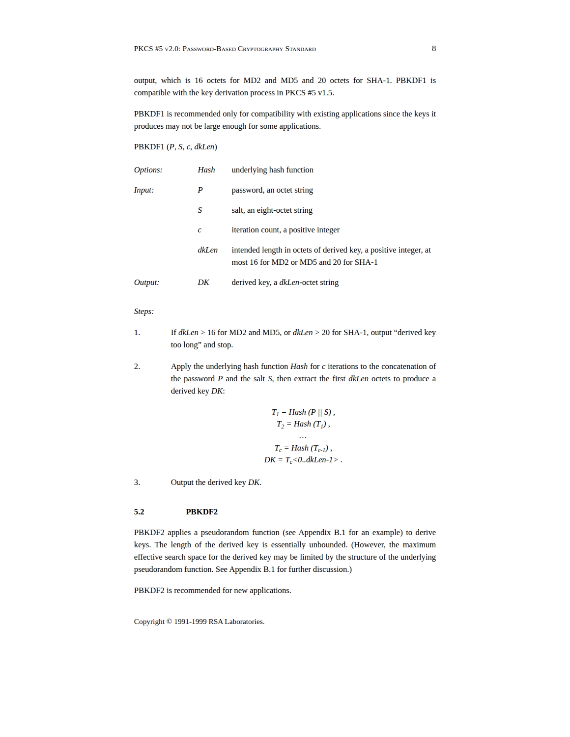PKCS #5 v2.0: Password-Based Cryptography Standard 8
output, which is 16 octets for MD2 and MD5 and 20 octets for SHA-1. PBKDF1 is compatible with the key derivation process in PKCS #5 v1.5.
PBKDF1 is recommended only for compatibility with existing applications since the keys it produces may not be large enough for some applications.
PBKDF1 (P, S, c, dkLen)
| Options: | Hash | underlying hash function |
| Input: | P | password, an octet string |
| | S | salt, an eight-octet string |
| | c | iteration count, a positive integer |
| | dkLen | intended length in octets of derived key, a positive integer, at most 16 for MD2 or MD5 and 20 for SHA-1 |
| Output: | DK | derived key, a dkLen -octet string |
Steps:
If dkLen > 16 for MD2 and MD5, or dkLen > 20 for SHA-1, output “derived key too long” and stop.
Apply the underlying hash function Hash for c iterations to the concatenation of the password P and the salt S, then extract the first dkLen octets to produce a derived key DK:
T1 = Hash (P || S) ,
T2 = Hash (T1) ,
…
Tc = Hash (Tc-1) ,
DK = Tc<0..dkLen-1> .
Output the derived key DK.
5.2 PBKDF2
PBKDF2 applies a pseudorandom function (see Appendix B.1 for an example) to derive keys. The length of the derived key is essentially unbounded. (However, the maximum effective search space for the derived key may be limited by the structure of the underlying pseudorandom function. See Appendix B.1 for further discussion.)
PBKDF2 is recommended for new applications.
Copyright © 1991-1999 RSA Laboratories.